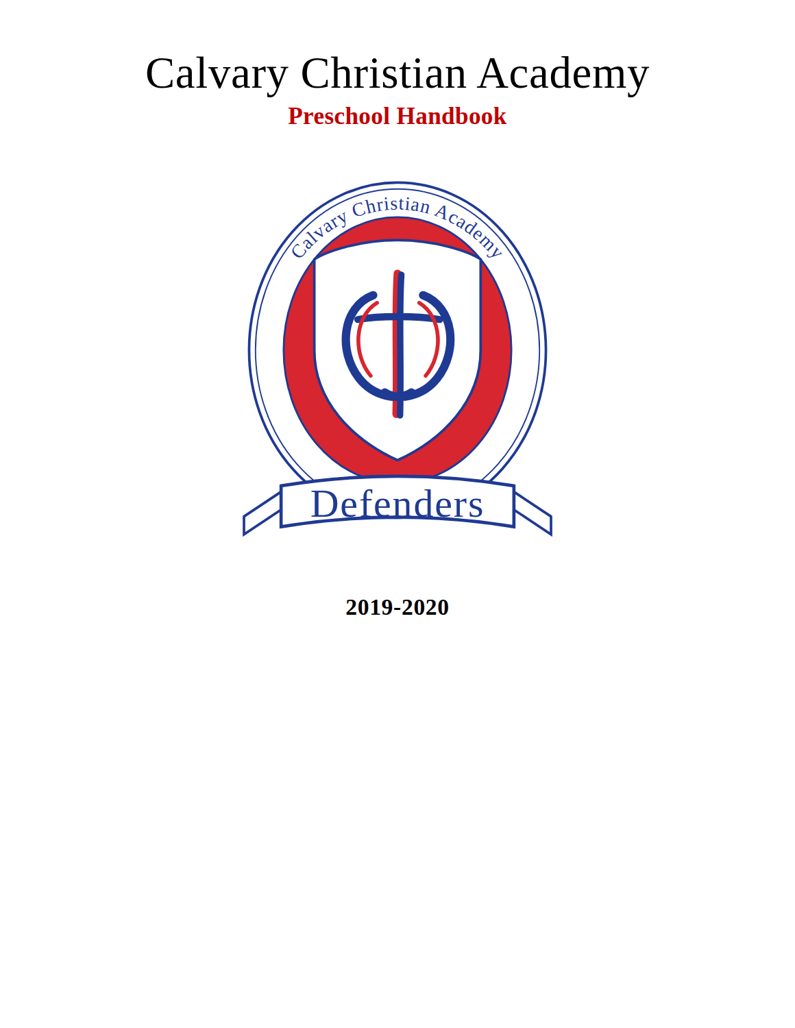Calvary Christian Academy
Preschool Handbook
Calvary Christian Academy Defendentes fidem Defenders
2019-2020